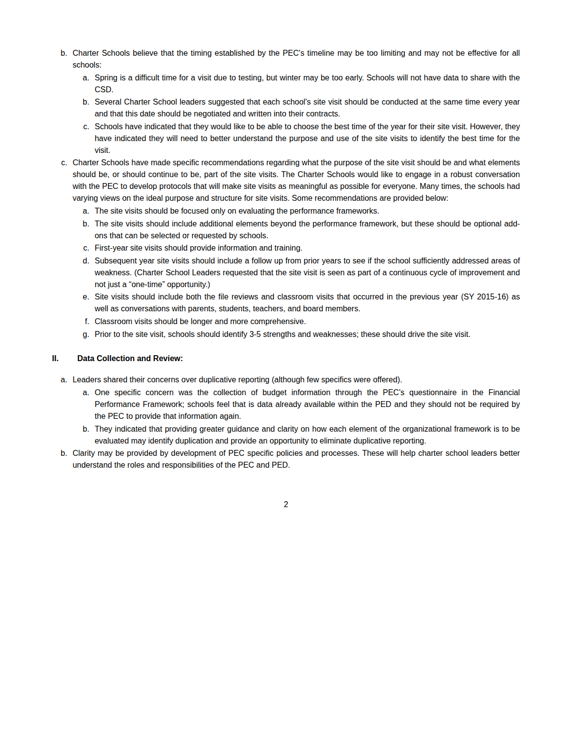Charter Schools believe that the timing established by the PEC's timeline may be too limiting and may not be effective for all schools:
Spring is a difficult time for a visit due to testing, but winter may be too early. Schools will not have data to share with the CSD.
Several Charter School leaders suggested that each school's site visit should be conducted at the same time every year and that this date should be negotiated and written into their contracts.
Schools have indicated that they would like to be able to choose the best time of the year for their site visit. However, they have indicated they will need to better understand the purpose and use of the site visits to identify the best time for the visit.
Charter Schools have made specific recommendations regarding what the purpose of the site visit should be and what elements should be, or should continue to be, part of the site visits. The Charter Schools would like to engage in a robust conversation with the PEC to develop protocols that will make site visits as meaningful as possible for everyone. Many times, the schools had varying views on the ideal purpose and structure for site visits. Some recommendations are provided below:
The site visits should be focused only on evaluating the performance frameworks.
The site visits should include additional elements beyond the performance framework, but these should be optional add-ons that can be selected or requested by schools.
First-year site visits should provide information and training.
Subsequent year site visits should include a follow up from prior years to see if the school sufficiently addressed areas of weakness. (Charter School Leaders requested that the site visit is seen as part of a continuous cycle of improvement and not just a “one-time” opportunity.)
Site visits should include both the file reviews and classroom visits that occurred in the previous year (SY 2015-16) as well as conversations with parents, students, teachers, and board members.
Classroom visits should be longer and more comprehensive.
Prior to the site visit, schools should identify 3-5 strengths and weaknesses; these should drive the site visit.
II. Data Collection and Review:
Leaders shared their concerns over duplicative reporting (although few specifics were offered).
One specific concern was the collection of budget information through the PEC's questionnaire in the Financial Performance Framework; schools feel that is data already available within the PED and they should not be required by the PEC to provide that information again.
They indicated that providing greater guidance and clarity on how each element of the organizational framework is to be evaluated may identify duplication and provide an opportunity to eliminate duplicative reporting.
Clarity may be provided by development of PEC specific policies and processes. These will help charter school leaders better understand the roles and responsibilities of the PEC and PED.
2